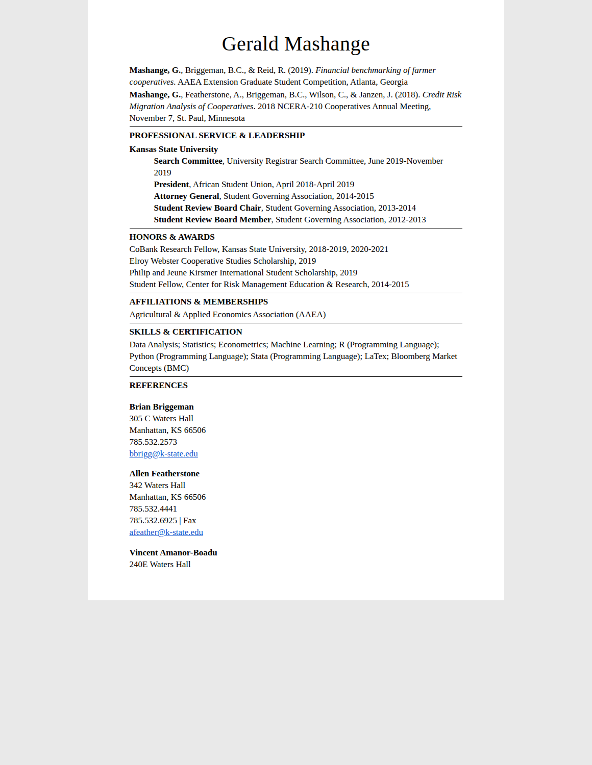Gerald Mashange
Mashange, G., Briggeman, B.C., & Reid, R. (2019). Financial benchmarking of farmer cooperatives. AAEA Extension Graduate Student Competition, Atlanta, Georgia
Mashange, G., Featherstone, A., Briggeman, B.C., Wilson, C., & Janzen, J. (2018). Credit Risk Migration Analysis of Cooperatives. 2018 NCERA-210 Cooperatives Annual Meeting, November 7, St. Paul, Minnesota
Professional Service & Leadership
Kansas State University
Search Committee, University Registrar Search Committee, June 2019-November 2019
President, African Student Union, April 2018-April 2019
Attorney General, Student Governing Association, 2014-2015
Student Review Board Chair, Student Governing Association, 2013-2014
Student Review Board Member, Student Governing Association, 2012-2013
Honors & Awards
CoBank Research Fellow, Kansas State University, 2018-2019, 2020-2021
Elroy Webster Cooperative Studies Scholarship, 2019
Philip and Jeune Kirsmer International Student Scholarship, 2019
Student Fellow, Center for Risk Management Education & Research, 2014-2015
Affiliations & Memberships
Agricultural & Applied Economics Association (AAEA)
Skills & Certification
Data Analysis; Statistics; Econometrics; Machine Learning; R (Programming Language); Python (Programming Language); Stata (Programming Language); LaTex; Bloomberg Market Concepts (BMC)
References
Brian Briggeman
305 C Waters Hall
Manhattan, KS 66506
785.532.2573
bbrigg@k-state.edu
Allen Featherstone
342 Waters Hall
Manhattan, KS 66506
785.532.4441
785.532.6925 | Fax
afeather@k-state.edu
Vincent Amanor-Boadu
240E Waters Hall